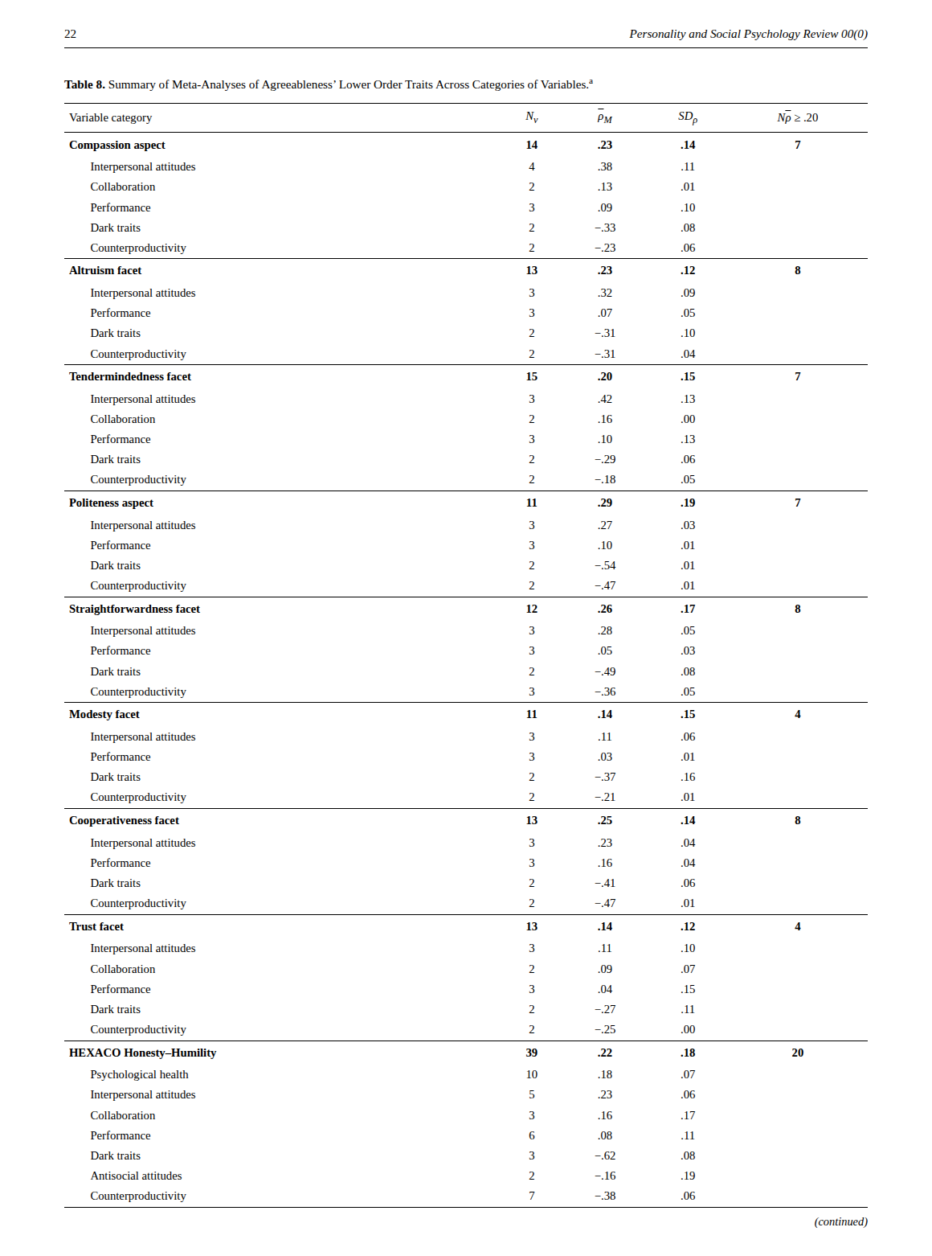22 Personality and Social Psychology Review 00(0)
Table 8. Summary of Meta-Analyses of Agreeableness’ Lower Order Traits Across Categories of Variables.a
| Variable category | N v | ρ M | SD ρ | N ρ ≥ .20 |
| --- | --- | --- | --- | --- |
| Compassion aspect | 14 | .23 | .14 | 7 |
| Interpersonal attitudes | 4 | .38 | .11 | |
| Collaboration | 2 | .13 | .01 | |
| Performance | 3 | .09 | .10 | |
| Dark traits | 2 | −.33 | .08 | |
| Counterproductivity | 2 | −.23 | .06 | |
| Altruism facet | 13 | .23 | .12 | 8 |
| Interpersonal attitudes | 3 | .32 | .09 | |
| Performance | 3 | .07 | .05 | |
| Dark traits | 2 | −.31 | .10 | |
| Counterproductivity | 2 | −.31 | .04 | |
| Tendermindedness facet | 15 | .20 | .15 | 7 |
| Interpersonal attitudes | 3 | .42 | .13 | |
| Collaboration | 2 | .16 | .00 | |
| Performance | 3 | .10 | .13 | |
| Dark traits | 2 | −.29 | .06 | |
| Counterproductivity | 2 | −.18 | .05 | |
| Politeness aspect | 11 | .29 | .19 | 7 |
| Interpersonal attitudes | 3 | .27 | .03 | |
| Performance | 3 | .10 | .01 | |
| Dark traits | 2 | −.54 | .01 | |
| Counterproductivity | 2 | −.47 | .01 | |
| Straightforwardness facet | 12 | .26 | .17 | 8 |
| Interpersonal attitudes | 3 | .28 | .05 | |
| Performance | 3 | .05 | .03 | |
| Dark traits | 2 | −.49 | .08 | |
| Counterproductivity | 3 | −.36 | .05 | |
| Modesty facet | 11 | .14 | .15 | 4 |
| Interpersonal attitudes | 3 | .11 | .06 | |
| Performance | 3 | .03 | .01 | |
| Dark traits | 2 | −.37 | .16 | |
| Counterproductivity | 2 | −.21 | .01 | |
| Cooperativeness facet | 13 | .25 | .14 | 8 |
| Interpersonal attitudes | 3 | .23 | .04 | |
| Performance | 3 | .16 | .04 | |
| Dark traits | 2 | −.41 | .06 | |
| Counterproductivity | 2 | −.47 | .01 | |
| Trust facet | 13 | .14 | .12 | 4 |
| Interpersonal attitudes | 3 | .11 | .10 | |
| Collaboration | 2 | .09 | .07 | |
| Performance | 3 | .04 | .15 | |
| Dark traits | 2 | −.27 | .11 | |
| Counterproductivity | 2 | −.25 | .00 | |
| HEXACO Honesty–Humility | 39 | .22 | .18 | 20 |
| Psychological health | 10 | .18 | .07 | |
| Interpersonal attitudes | 5 | .23 | .06 | |
| Collaboration | 3 | .16 | .17 | |
| Performance | 6 | .08 | .11 | |
| Dark traits | 3 | −.62 | .08 | |
| Antisocial attitudes | 2 | −.16 | .19 | |
| Counterproductivity | 7 | −.38 | .06 | |
(continued)